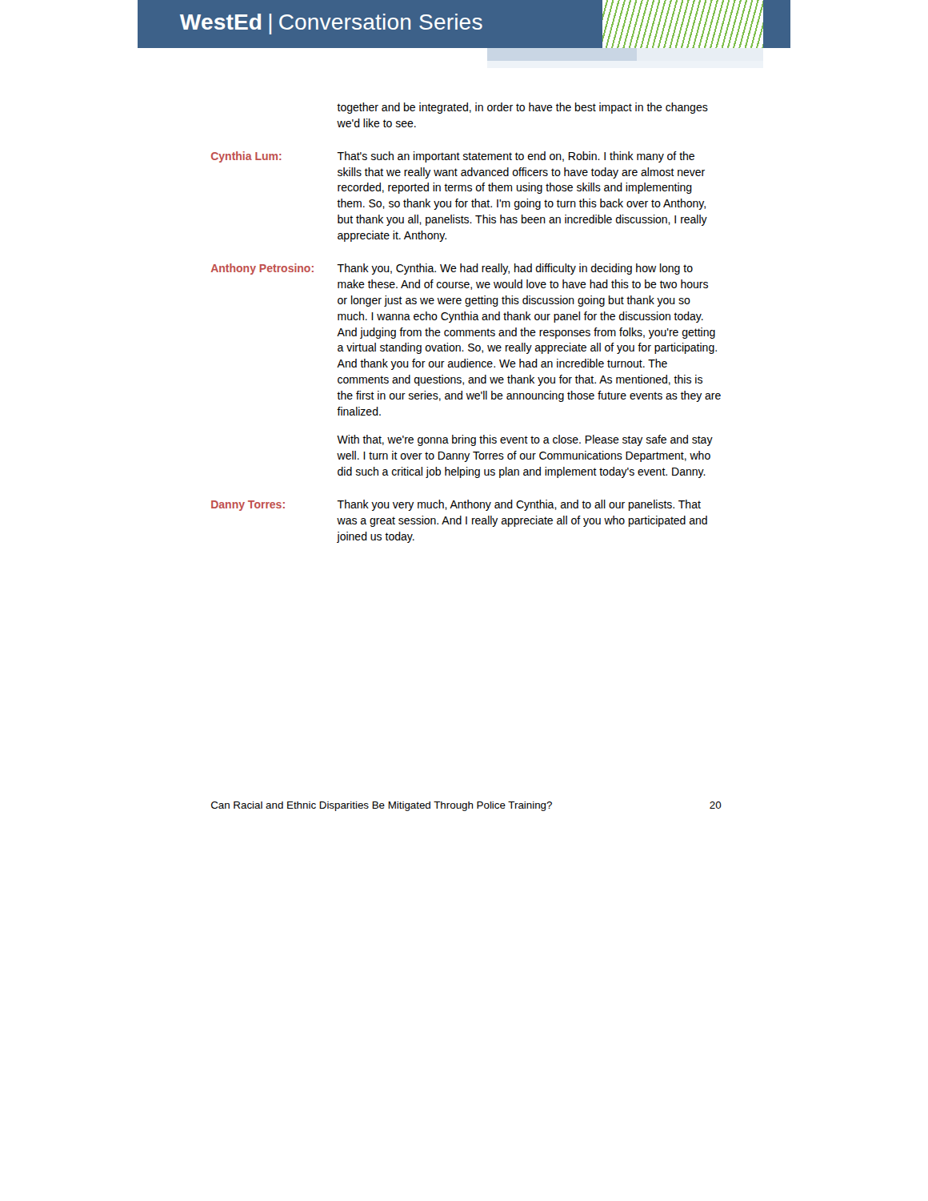WestEd|Conversation Series
together and be integrated, in order to have the best impact in the changes we'd like to see.
Cynthia Lum:
That's such an important statement to end on, Robin. I think many of the skills that we really want advanced officers to have today are almost never recorded, reported in terms of them using those skills and implementing them. So, so thank you for that. I'm going to turn this back over to Anthony, but thank you all, panelists. This has been an incredible discussion, I really appreciate it. Anthony.
Anthony Petrosino:
Thank you, Cynthia. We had really, had difficulty in deciding how long to make these. And of course, we would love to have had this to be two hours or longer just as we were getting this discussion going but thank you so much. I wanna echo Cynthia and thank our panel for the discussion today. And judging from the comments and the responses from folks, you're getting a virtual standing ovation. So, we really appreciate all of you for participating. And thank you for our audience. We had an incredible turnout. The comments and questions, and we thank you for that. As mentioned, this is the first in our series, and we'll be announcing those future events as they are finalized.
With that, we're gonna bring this event to a close. Please stay safe and stay well. I turn it over to Danny Torres of our Communications Department, who did such a critical job helping us plan and implement today's event. Danny.
Danny Torres:
Thank you very much, Anthony and Cynthia, and to all our panelists. That was a great session. And I really appreciate all of you who participated and joined us today.
Can Racial and Ethnic Disparities Be Mitigated Through Police Training? 20